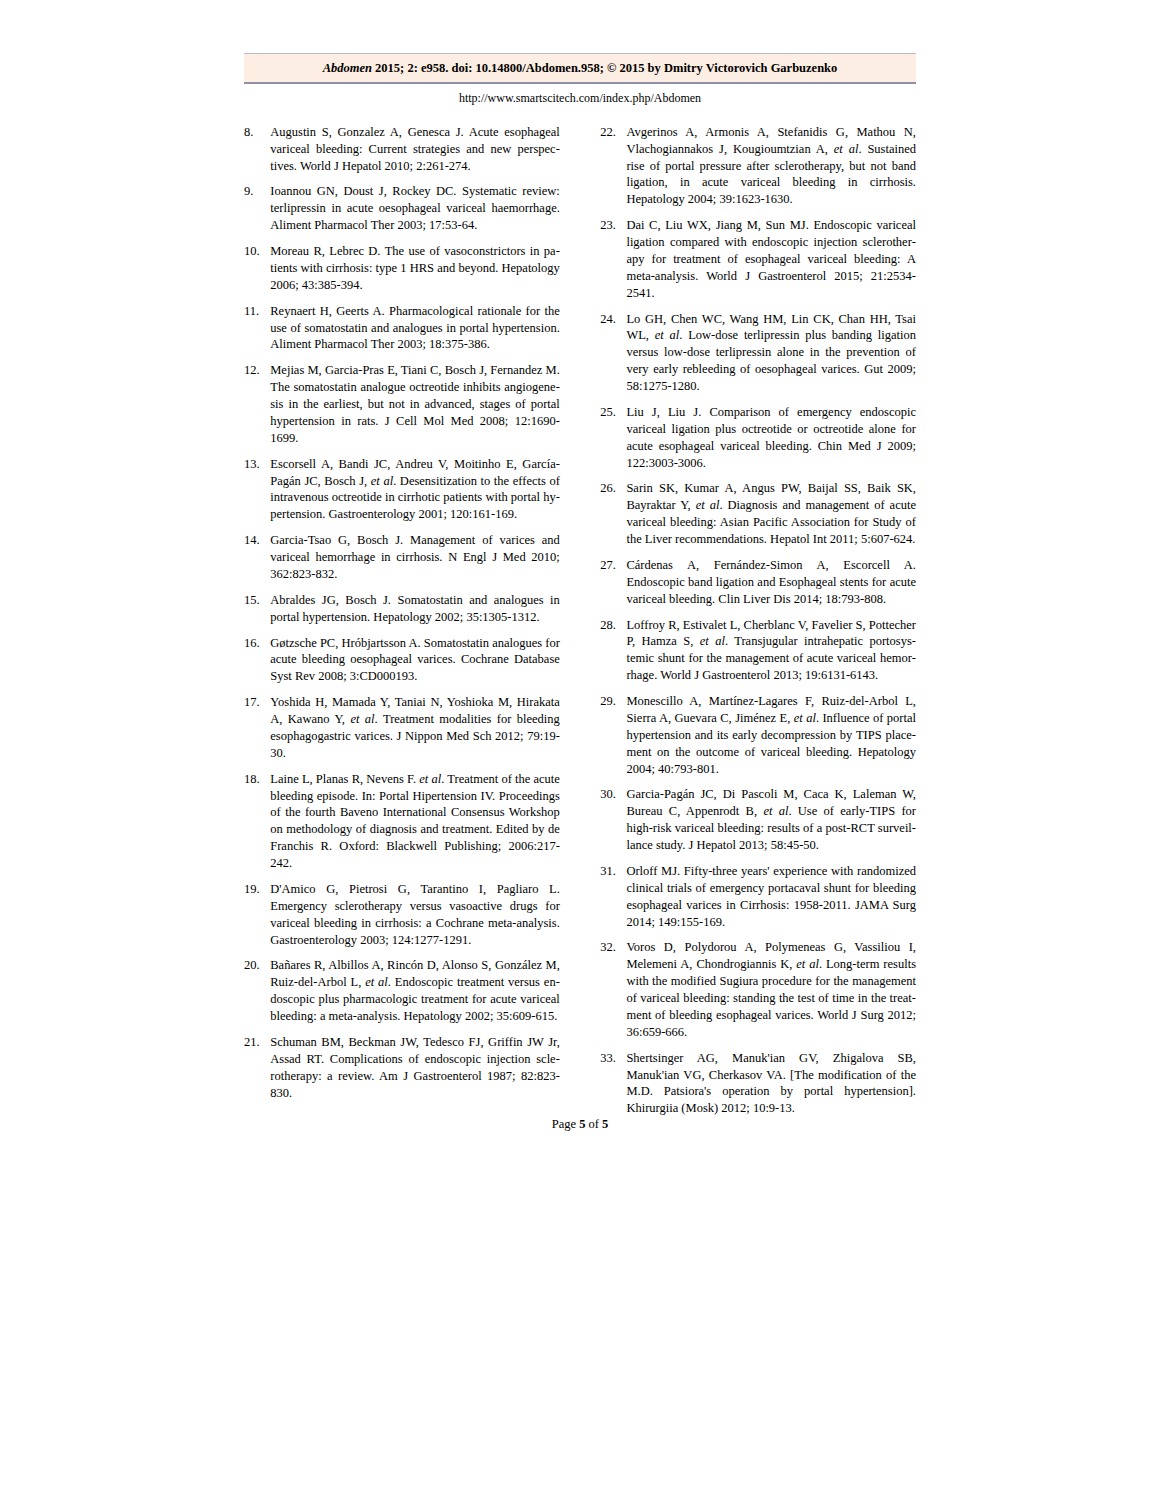Abdomen 2015; 2: e958. doi: 10.14800/Abdomen.958; © 2015 by Dmitry Victorovich Garbuzenko
http://www.smartscitech.com/index.php/Abdomen
8. Augustin S, Gonzalez A, Genesca J. Acute esophageal variceal bleeding: Current strategies and new perspectives. World J Hepatol 2010; 2:261-274.
9. Ioannou GN, Doust J, Rockey DC. Systematic review: terlipressin in acute oesophageal variceal haemorrhage. Aliment Pharmacol Ther 2003; 17:53-64.
10. Moreau R, Lebrec D. The use of vasoconstrictors in patients with cirrhosis: type 1 HRS and beyond. Hepatology 2006; 43:385-394.
11. Reynaert H, Geerts A. Pharmacological rationale for the use of somatostatin and analogues in portal hypertension. Aliment Pharmacol Ther 2003; 18:375-386.
12. Mejias M, Garcia-Pras E, Tiani C, Bosch J, Fernandez M. The somatostatin analogue octreotide inhibits angiogenesis in the earliest, but not in advanced, stages of portal hypertension in rats. J Cell Mol Med 2008; 12:1690-1699.
13. Escorsell A, Bandi JC, Andreu V, Moitinho E, García-Pagán JC, Bosch J, et al. Desensitization to the effects of intravenous octreotide in cirrhotic patients with portal hypertension. Gastroenterology 2001; 120:161-169.
14. Garcia-Tsao G, Bosch J. Management of varices and variceal hemorrhage in cirrhosis. N Engl J Med 2010; 362:823-832.
15. Abraldes JG, Bosch J. Somatostatin and analogues in portal hypertension. Hepatology 2002; 35:1305-1312.
16. Gøtzsche PC, Hróbjartsson A. Somatostatin analogues for acute bleeding oesophageal varices. Cochrane Database Syst Rev 2008; 3:CD000193.
17. Yoshida H, Mamada Y, Taniai N, Yoshioka M, Hirakata A, Kawano Y, et al. Treatment modalities for bleeding esophagogastric varices. J Nippon Med Sch 2012; 79:19-30.
18. Laine L, Planas R, Nevens F. et al. Treatment of the acute bleeding episode. In: Portal Hipertension IV. Proceedings of the fourth Baveno International Consensus Workshop on methodology of diagnosis and treatment. Edited by de Franchis R. Oxford: Blackwell Publishing; 2006:217-242.
19. D'Amico G, Pietrosi G, Tarantino I, Pagliaro L. Emergency sclerotherapy versus vasoactive drugs for variceal bleeding in cirrhosis: a Cochrane meta-analysis. Gastroenterology 2003; 124:1277-1291.
20. Bañares R, Albillos A, Rincón D, Alonso S, González M, Ruiz-del-Arbol L, et al. Endoscopic treatment versus endoscopic plus pharmacologic treatment for acute variceal bleeding: a meta-analysis. Hepatology 2002; 35:609-615.
21. Schuman BM, Beckman JW, Tedesco FJ, Griffin JW Jr, Assad RT. Complications of endoscopic injection sclerotherapy: a review. Am J Gastroenterol 1987; 82:823-830.
22. Avgerinos A, Armonis A, Stefanidis G, Mathou N, Vlachogiannakos J, Kougioumtzian A, et al. Sustained rise of portal pressure after sclerotherapy, but not band ligation, in acute variceal bleeding in cirrhosis. Hepatology 2004; 39:1623-1630.
23. Dai C, Liu WX, Jiang M, Sun MJ. Endoscopic variceal ligation compared with endoscopic injection sclerotherapy for treatment of esophageal variceal bleeding: A meta-analysis. World J Gastroenterol 2015; 21:2534-2541.
24. Lo GH, Chen WC, Wang HM, Lin CK, Chan HH, Tsai WL, et al. Low-dose terlipressin plus banding ligation versus low-dose terlipressin alone in the prevention of very early rebleeding of oesophageal varices. Gut 2009; 58:1275-1280.
25. Liu J, Liu J. Comparison of emergency endoscopic variceal ligation plus octreotide or octreotide alone for acute esophageal variceal bleeding. Chin Med J 2009; 122:3003-3006.
26. Sarin SK, Kumar A, Angus PW, Baijal SS, Baik SK, Bayraktar Y, et al. Diagnosis and management of acute variceal bleeding: Asian Pacific Association for Study of the Liver recommendations. Hepatol Int 2011; 5:607-624.
27. Cárdenas A, Fernández-Simon A, Escorcell A. Endoscopic band ligation and Esophageal stents for acute variceal bleeding. Clin Liver Dis 2014; 18:793-808.
28. Loffroy R, Estivalet L, Cherblanc V, Favelier S, Pottecher P, Hamza S, et al. Transjugular intrahepatic portosystemic shunt for the management of acute variceal hemorrhage. World J Gastroenterol 2013; 19:6131-6143.
29. Monescillo A, Martínez-Lagares F, Ruiz-del-Arbol L, Sierra A, Guevara C, Jiménez E, et al. Influence of portal hypertension and its early decompression by TIPS placement on the outcome of variceal bleeding. Hepatology 2004; 40:793-801.
30. Garcia-Pagán JC, Di Pascoli M, Caca K, Laleman W, Bureau C, Appenrodt B, et al. Use of early-TIPS for high-risk variceal bleeding: results of a post-RCT surveillance study. J Hepatol 2013; 58:45-50.
31. Orloff MJ. Fifty-three years' experience with randomized clinical trials of emergency portacaval shunt for bleeding esophageal varices in Cirrhosis: 1958-2011. JAMA Surg 2014; 149:155-169.
32. Voros D, Polydorou A, Polymeneas G, Vassiliou I, Melemeni A, Chondrogiannis K, et al. Long-term results with the modified Sugiura procedure for the management of variceal bleeding: standing the test of time in the treatment of bleeding esophageal varices. World J Surg 2012; 36:659-666.
33. Shertsinger AG, Manuk'ian GV, Zhigalova SB, Manuk'ian VG, Cherkasov VA. [The modification of the M.D. Patsiora's operation by portal hypertension]. Khirurgiia (Mosk) 2012; 10:9-13.
Page 5 of 5